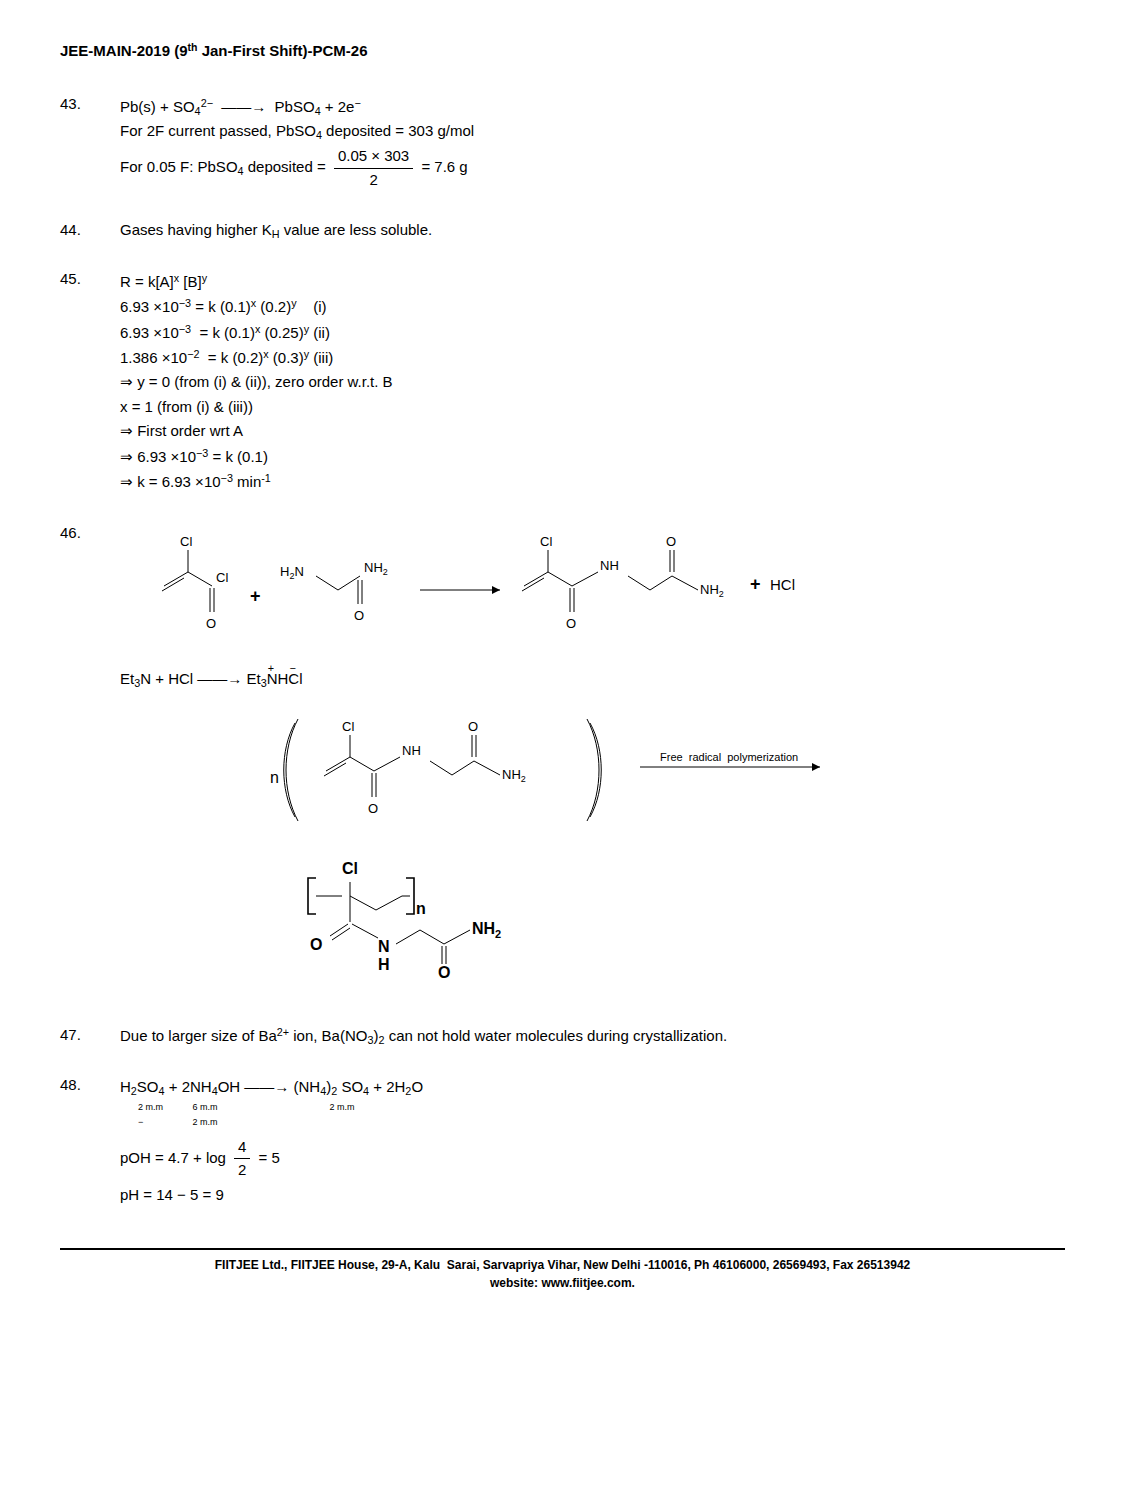JEE-MAIN-2019 (9th Jan-First Shift)-PCM-26
43.
Pb(s) + SO42− ——→ PbSO4 + 2e−
For 2F current passed, PbSO4 deposited = 303 g/mol
For 0.05 F: PbSO4 deposited = 0.05 × 303 2 = 7.6 g
44.
Gases having higher KH value are less soluble.
45.
R = k[A]x [B]y
6.93 ×10−3 = k (0.1)x (0.2)y (i)
6.93 ×10−3 = k (0.1)x (0.25)y (ii)
1.386 ×10−2 = k (0.2)x (0.3)y (iii)
⇒ y = 0 (from (i) & (ii)), zero order w.r.t. B
x = 1 (from (i) & (iii))
⇒ First order wrt A
⇒ 6.93 ×10−3 = k (0.1)
⇒ k = 6.93 ×10−3 min-1
46.
Cl Cl O + H2N NH2 O Cl O NH O NH2 + HCl
Et3N + HCl ——→ Et3N+HCl−
n Cl O NH O NH2 Free radical polymerization
Cl n O N H O NH2
47.
Due to larger size of Ba2+ ion, Ba(NO3)2 can not hold water molecules during crystallization.
48.
H2SO4 + 2NH4OH ——→ (NH4)2 SO4 + 2H2O
2 m.m 6 m.m 2 m.m
− 2 m.m
pOH = 4.7 + log 4 2 = 5
pH = 14 − 5 = 9
FIITJEE Ltd., FIITJEE House, 29-A, Kalu Sarai, Sarvapriya Vihar, New Delhi -110016, Ph 46106000, 26569493, Fax 26513942
website: www.fiitjee.com.